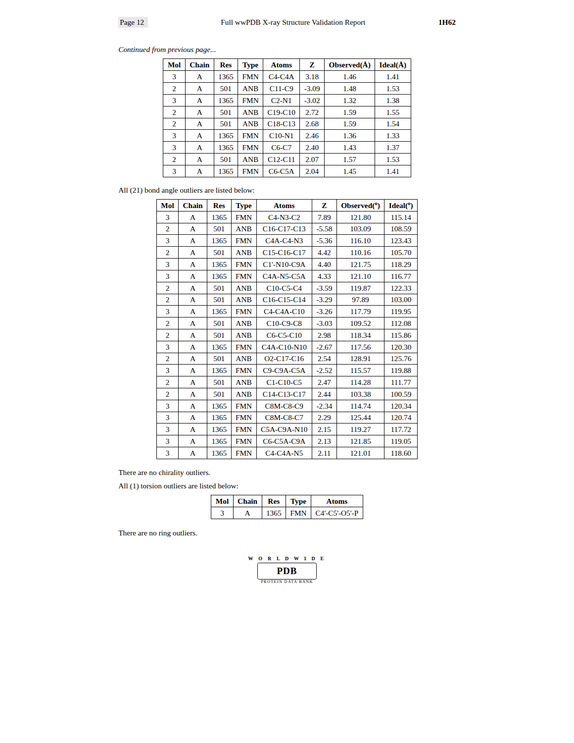Page 12 Full wwPDB X-ray Structure Validation Report 1H62
Continued from previous page...
| Mol | Chain | Res | Type | Atoms | Z | Observed(Å) | Ideal(Å) |
| --- | --- | --- | --- | --- | --- | --- | --- |
| 3 | A | 1365 | FMN | C4-C4A | 3.18 | 1.46 | 1.41 |
| 2 | A | 501 | ANB | C11-C9 | -3.09 | 1.48 | 1.53 |
| 3 | A | 1365 | FMN | C2-N1 | -3.02 | 1.32 | 1.38 |
| 2 | A | 501 | ANB | C19-C10 | 2.72 | 1.59 | 1.55 |
| 2 | A | 501 | ANB | C18-C13 | 2.68 | 1.59 | 1.54 |
| 3 | A | 1365 | FMN | C10-N1 | 2.46 | 1.36 | 1.33 |
| 3 | A | 1365 | FMN | C6-C7 | 2.40 | 1.43 | 1.37 |
| 2 | A | 501 | ANB | C12-C11 | 2.07 | 1.57 | 1.53 |
| 3 | A | 1365 | FMN | C6-C5A | 2.04 | 1.45 | 1.41 |
All (21) bond angle outliers are listed below:
| Mol | Chain | Res | Type | Atoms | Z | Observed( o ) | Ideal( o ) |
| --- | --- | --- | --- | --- | --- | --- | --- |
| 3 | A | 1365 | FMN | C4-N3-C2 | 7.89 | 121.80 | 115.14 |
| 2 | A | 501 | ANB | C16-C17-C13 | -5.58 | 103.09 | 108.59 |
| 3 | A | 1365 | FMN | C4A-C4-N3 | -5.36 | 116.10 | 123.43 |
| 2 | A | 501 | ANB | C15-C16-C17 | 4.42 | 110.16 | 105.70 |
| 3 | A | 1365 | FMN | C1'-N10-C9A | 4.40 | 121.75 | 118.29 |
| 3 | A | 1365 | FMN | C4A-N5-C5A | 4.33 | 121.10 | 116.77 |
| 2 | A | 501 | ANB | C10-C5-C4 | -3.59 | 119.87 | 122.33 |
| 2 | A | 501 | ANB | C16-C15-C14 | -3.29 | 97.89 | 103.00 |
| 3 | A | 1365 | FMN | C4-C4A-C10 | -3.26 | 117.79 | 119.95 |
| 2 | A | 501 | ANB | C10-C9-C8 | -3.03 | 109.52 | 112.08 |
| 2 | A | 501 | ANB | C6-C5-C10 | 2.98 | 118.34 | 115.86 |
| 3 | A | 1365 | FMN | C4A-C10-N10 | -2.67 | 117.56 | 120.30 |
| 2 | A | 501 | ANB | O2-C17-C16 | 2.54 | 128.91 | 125.76 |
| 3 | A | 1365 | FMN | C9-C9A-C5A | -2.52 | 115.57 | 119.88 |
| 2 | A | 501 | ANB | C1-C10-C5 | 2.47 | 114.28 | 111.77 |
| 2 | A | 501 | ANB | C14-C13-C17 | 2.44 | 103.38 | 100.59 |
| 3 | A | 1365 | FMN | C8M-C8-C9 | -2.34 | 114.74 | 120.34 |
| 3 | A | 1365 | FMN | C8M-C8-C7 | 2.29 | 125.44 | 120.74 |
| 3 | A | 1365 | FMN | C5A-C9A-N10 | 2.15 | 119.27 | 117.72 |
| 3 | A | 1365 | FMN | C6-C5A-C9A | 2.13 | 121.85 | 119.05 |
| 3 | A | 1365 | FMN | C4-C4A-N5 | 2.11 | 121.01 | 118.60 |
There are no chirality outliers.
All (1) torsion outliers are listed below:
| Mol | Chain | Res | Type | Atoms |
| --- | --- | --- | --- | --- |
| 3 | A | 1365 | FMN | C4'-C5'-O5'-P |
There are no ring outliers.
W O R L D W I D E
PDB
PROTEIN DATA BANK